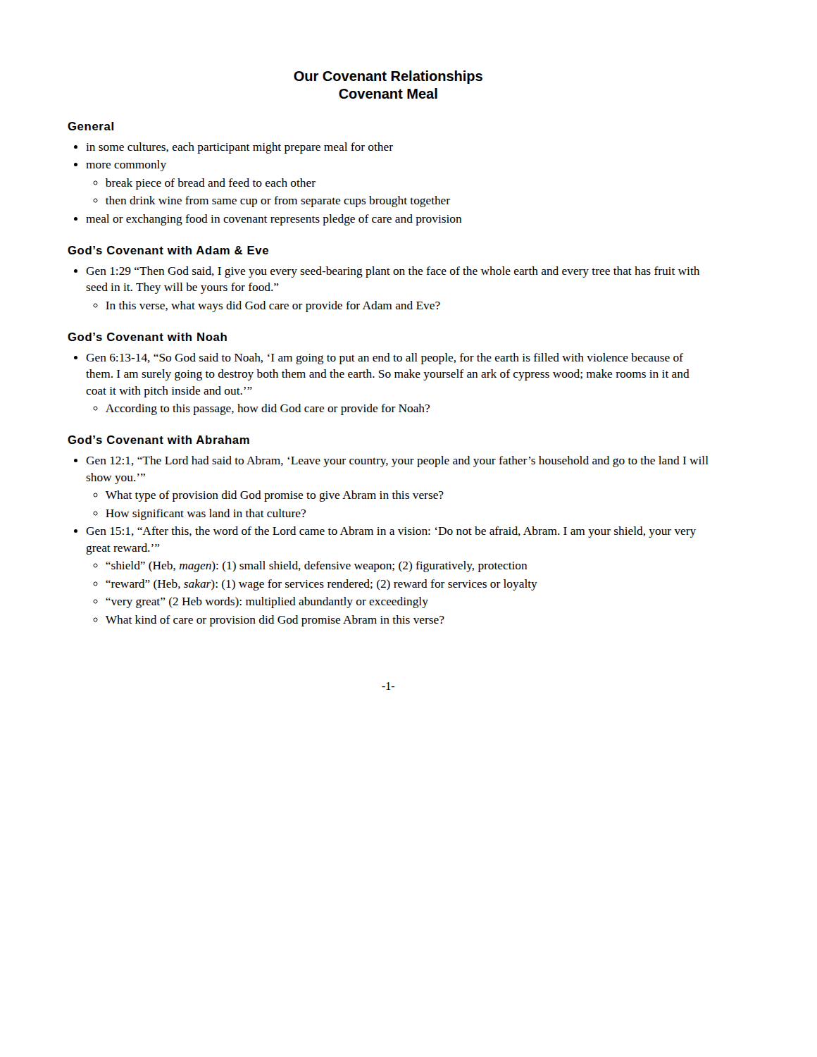Our Covenant Relationships
Covenant Meal
General
in some cultures, each participant might prepare meal for other
more commonly
break piece of bread and feed to each other
then drink wine from same cup or from separate cups brought together
meal or exchanging food in covenant represents pledge of care and provision
God’s Covenant with Adam & Eve
Gen 1:29 “Then God said, I give you every seed-bearing plant on the face of the whole earth and every tree that has fruit with seed in it. They will be yours for food.”
In this verse, what ways did God care or provide for Adam and Eve?
God’s Covenant with Noah
Gen 6:13-14, “So God said to Noah, ‘I am going to put an end to all people, for the earth is filled with violence because of them. I am surely going to destroy both them and the earth. So make yourself an ark of cypress wood; make rooms in it and coat it with pitch inside and out.’”
According to this passage, how did God care or provide for Noah?
God’s Covenant with Abraham
Gen 12:1, “The Lord had said to Abram, ‘Leave your country, your people and your father’s household and go to the land I will show you.’”
What type of provision did God promise to give Abram in this verse?
How significant was land in that culture?
Gen 15:1, “After this, the word of the Lord came to Abram in a vision: ‘Do not be afraid, Abram. I am your shield, your very great reward.’”
“shield” (Heb, magen): (1) small shield, defensive weapon; (2) figuratively, protection
“reward” (Heb, sakar): (1) wage for services rendered; (2) reward for services or loyalty
“very great” (2 Heb words): multiplied abundantly or exceedingly
What kind of care or provision did God promise Abram in this verse?
-1-